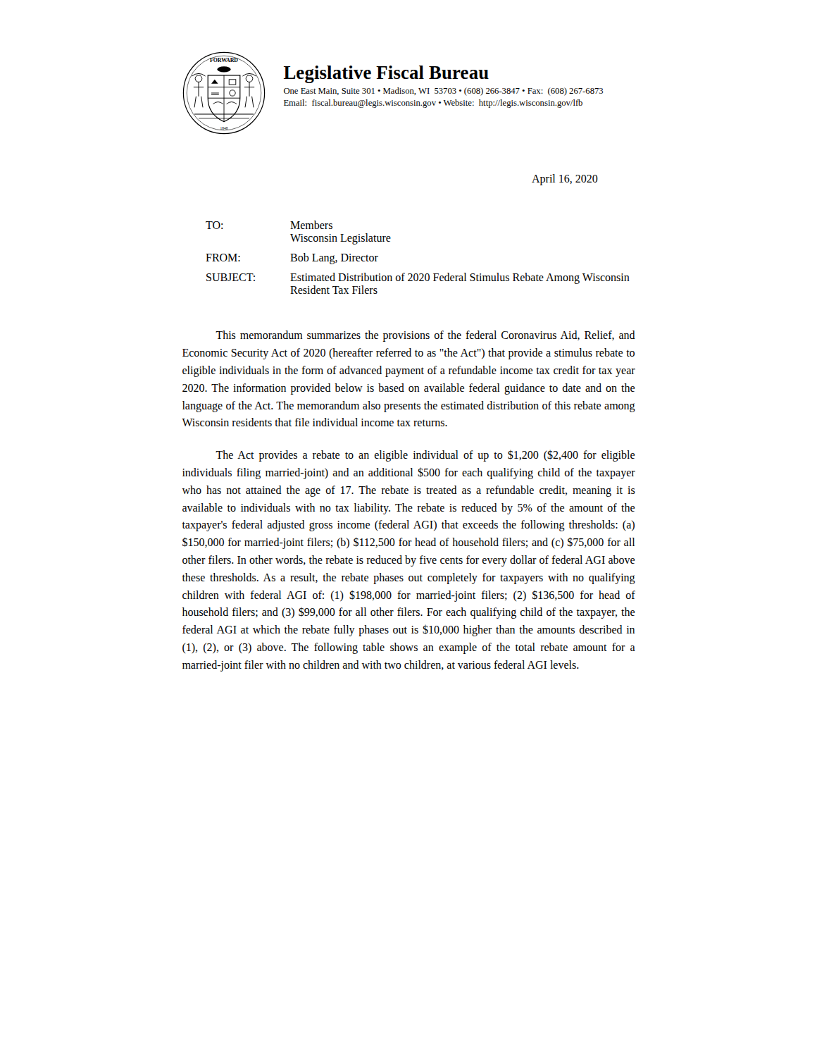FORWARD 1848
Legislative Fiscal Bureau
One East Main, Suite 301 • Madison, WI 53703 • (608) 266-3847 • Fax: (608) 267-6873
Email: fiscal.bureau@legis.wisconsin.gov • Website: http://legis.wisconsin.gov/lfb
April 16, 2020
| TO: | Members Wisconsin Legislature |
| FROM: | Bob Lang, Director |
| SUBJECT: | Estimated Distribution of 2020 Federal Stimulus Rebate Among Wisconsin Resident Tax Filers |
This memorandum summarizes the provisions of the federal Coronavirus Aid, Relief, and Economic Security Act of 2020 (hereafter referred to as "the Act") that provide a stimulus rebate to eligible individuals in the form of advanced payment of a refundable income tax credit for tax year 2020. The information provided below is based on available federal guidance to date and on the language of the Act. The memorandum also presents the estimated distribution of this rebate among Wisconsin residents that file individual income tax returns.
The Act provides a rebate to an eligible individual of up to $1,200 ($2,400 for eligible individuals filing married-joint) and an additional $500 for each qualifying child of the taxpayer who has not attained the age of 17. The rebate is treated as a refundable credit, meaning it is available to individuals with no tax liability. The rebate is reduced by 5% of the amount of the taxpayer's federal adjusted gross income (federal AGI) that exceeds the following thresholds: (a) $150,000 for married-joint filers; (b) $112,500 for head of household filers; and (c) $75,000 for all other filers. In other words, the rebate is reduced by five cents for every dollar of federal AGI above these thresholds. As a result, the rebate phases out completely for taxpayers with no qualifying children with federal AGI of: (1) $198,000 for married-joint filers; (2) $136,500 for head of household filers; and (3) $99,000 for all other filers. For each qualifying child of the taxpayer, the federal AGI at which the rebate fully phases out is $10,000 higher than the amounts described in (1), (2), or (3) above. The following table shows an example of the total rebate amount for a married-joint filer with no children and with two children, at various federal AGI levels.